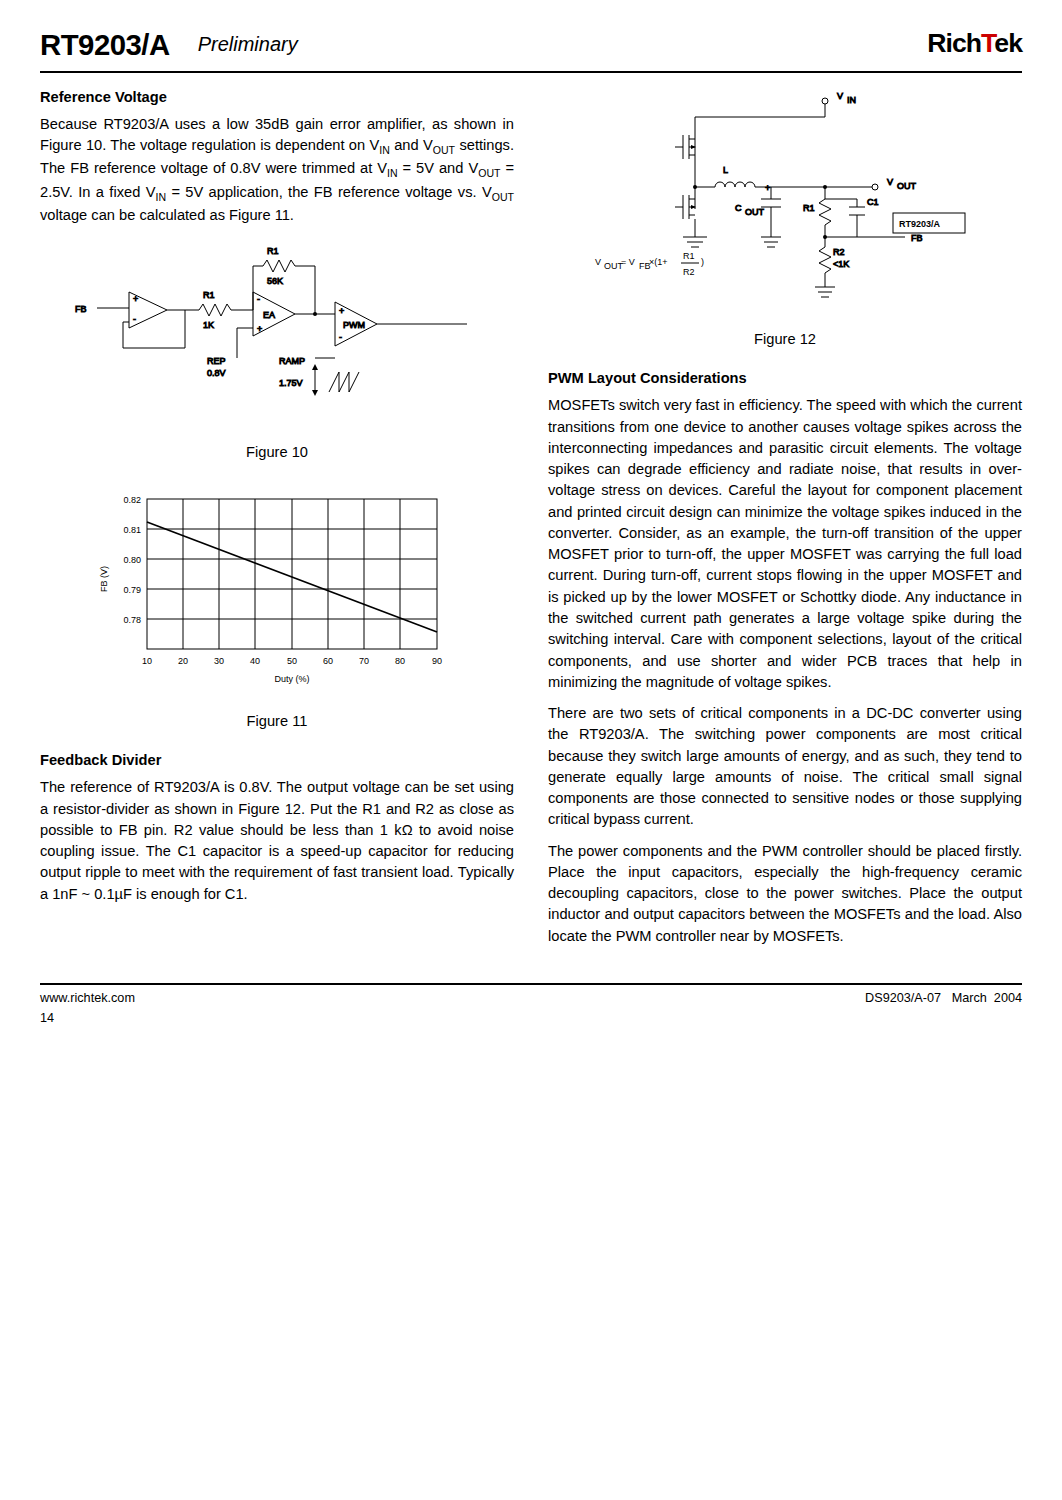RT9203/A
Preliminary
RichTek
Reference Voltage
Because RT9203/A uses a low 35dB gain error amplifier, as shown in Figure 10. The voltage regulation is dependent on VIN and VOUT settings. The FB reference voltage of 0.8V were trimmed at VIN = 5V and VOUT = 2.5V. In a fixed VIN = 5V application, the FB reference voltage vs. VOUT voltage can be calculated as Figure 11.
FB + - R1 1K EA - + R1 56K REP 0.8V RAMP 1.75V PWM + -
Figure 10
0.82 0.81 0.80 0.79 0.78 10 20 30 40 50 60 70 80 90 Duty (%) FB (V)
Figure 11
Feedback Divider
The reference of RT9203/A is 0.8V. The output voltage can be set using a resistor-divider as shown in Figure 12. Put the R1 and R2 as close as possible to FB pin. R2 value should be less than 1 kΩ to avoid noise coupling issue. The C1 capacitor is a speed-up capacitor for reducing output ripple to meet with the requirement of fast transient load. Typically a 1nF ~ 0.1µF is enough for C1.
V IN L V OUT + C OUT R1 FB C1 R2 <1K RT9203/A V OUT = V FB ×(1+ R1 R2 )
Figure 12
PWM Layout Considerations
MOSFETs switch very fast in efficiency. The speed with which the current transitions from one device to another causes voltage spikes across the interconnecting impedances and parasitic circuit elements. The voltage spikes can degrade efficiency and radiate noise, that results in over-voltage stress on devices. Careful the layout for component placement and printed circuit design can minimize the voltage spikes induced in the converter. Consider, as an example, the turn-off transition of the upper MOSFET prior to turn-off, the upper MOSFET was carrying the full load current. During turn-off, current stops flowing in the upper MOSFET and is picked up by the lower MOSFET or Schottky diode. Any inductance in the switched current path generates a large voltage spike during the switching interval. Care with component selections, layout of the critical components, and use shorter and wider PCB traces that help in minimizing the magnitude of voltage spikes.
There are two sets of critical components in a DC-DC converter using the RT9203/A. The switching power components are most critical because they switch large amounts of energy, and as such, they tend to generate equally large amounts of noise. The critical small signal components are those connected to sensitive nodes or those supplying critical bypass current.
The power components and the PWM controller should be placed firstly. Place the input capacitors, especially the high-frequency ceramic decoupling capacitors, close to the power switches. Place the output inductor and output capacitors between the MOSFETs and the load. Also locate the PWM controller near by MOSFETs.
www.richtek.com
DS9203/A-07 March 2004
14